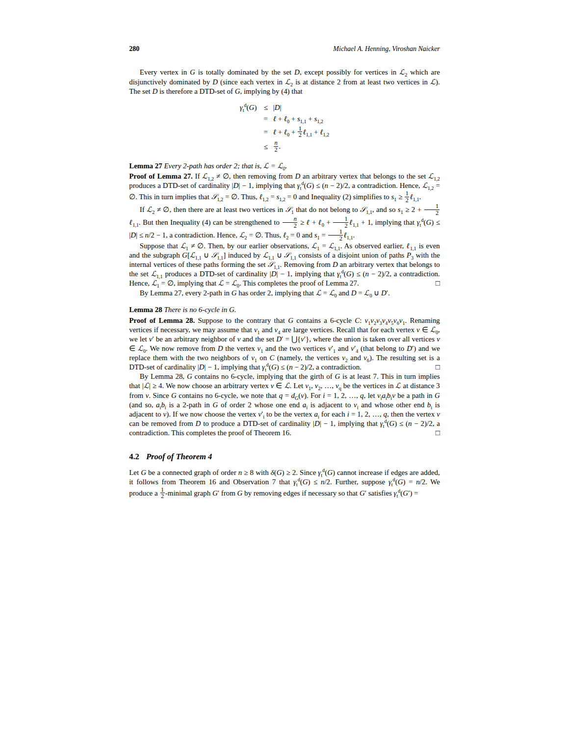280 Michael A. Henning, Viroshan Naicker
Every vertex in G is totally dominated by the set D, except possibly for vertices in ℒ2 which are disjunctively dominated by D (since each vertex in ℒ2 is at distance 2 from at least two vertices in ℒ). The set D is therefore a DTD-set of G, implying by (4) that
| γ t d ( G ) | ≤ | / D / |
| | = | ℓ + ℓ 0 + s 1,1 + s 1,2 |
| | = | ℓ + ℓ 0 + 1 2 ℓ 1,1 + ℓ 1,2 |
| | ≤ | n 2 . |
Lemma 27 Every 2-path has order 2; that is, ℒ = ℒ0.
Proof of Lemma 27. If ℒ1,2 ≠ ∅, then removing from D an arbitrary vertex that belongs to the set ℒ1,2 produces a DTD-set of cardinality |D| − 1, implying that γtd(G) ≤ (n − 2)/2, a contradiction. Hence, ℒ1,2 = ∅. This in turn implies that 𝒮1,2 = ∅. Thus, ℓ1,2 = s1,2 = 0 and Inequality (2) simplifies to s1 ≥ 12 ℓ1,1.
If ℒ2 ≠ ∅, then there are at least two vertices in 𝒮1 that do not belong to 𝒮1,1, and so s1 ≥ 2 + 12 ℓ1,1. But then Inequality (4) can be strengthened to n 2 ≥ ℓ + ℓ0 + 12 ℓ1,1 + 1, implying that γtd(G) ≤ |D| ≤ n/2 − 1, a contradiction. Hence, ℒ2 = ∅. Thus, ℓ2 = 0 and s1 = 12 ℓ1,1.
Suppose that ℒ1 ≠ ∅. Then, by our earlier observations, ℒ1 = ℒ1,1. As observed earlier, ℓ1,1 is even and the subgraph G[ℒ1,1 ∪ 𝒮1,1] induced by ℒ1,1 ∪ 𝒮1,1 consists of a disjoint union of paths P3 with the internal vertices of these paths forming the set 𝒮1,1. Removing from D an arbitrary vertex that belongs to the set ℒ1,1 produces a DTD-set of cardinality |D| − 1, implying that γtd(G) ≤ (n − 2)/2, a contradiction. Hence, ℒ1 = ∅, implying that ℒ = ℒ0. This completes the proof of Lemma 27.□
By Lemma 27, every 2-path in G has order 2, implying that ℒ = ℒ0 and D = ℒ0 ∪ D′.
Lemma 28 There is no 6-cycle in G.
Proof of Lemma 28. Suppose to the contrary that G contains a 6-cycle C: v1v2v3v4v5v6v1. Renaming vertices if necessary, we may assume that v1 and v4 are large vertices. Recall that for each vertex v ∈ ℒ0, we let v′ be an arbitrary neighbor of v and the set D′ = ⋃{v′}, where the union is taken over all vertices v ∈ ℒ0. We now remove from D the vertex v1 and the two vertices v′1 and v′4 (that belong to D′) and we replace them with the two neighbors of v1 on C (namely, the vertices v2 and v6). The resulting set is a DTD-set of cardinality |D| − 1, implying that γtd(G) ≤ (n − 2)/2, a contradiction.□
By Lemma 28, G contains no 6-cycle, implying that the girth of G is at least 7. This in turn implies that |ℒ| ≥ 4. We now choose an arbitrary vertex v ∈ ℒ. Let v1, v2, …, vq be the vertices in ℒ at distance 3 from v. Since G contains no 6-cycle, we note that q = dG(v). For i = 1, 2, …, q, let viaibiv be a path in G (and so, aibi is a 2-path in G of order 2 whose one end ai is adjacent to vi and whose other end bi is adjacent to v). If we now choose the vertex v′i to be the vertex ai for each i = 1, 2, …, q, then the vertex v can be removed from D to produce a DTD-set of cardinality |D| − 1, implying that γtd(G) ≤ (n − 2)/2, a contradiction. This completes the proof of Theorem 16.□
4.2 Proof of Theorem 4
Let G be a connected graph of order n ≥ 8 with δ(G) ≥ 2. Since γtd(G) cannot increase if edges are added, it follows from Theorem 16 and Observation 7 that γtd(G) ≤ n/2. Further, suppose γtd(G) = n/2. We produce a 12-minimal graph G′ from G by removing edges if necessary so that G′ satisfies γtd(G′) =